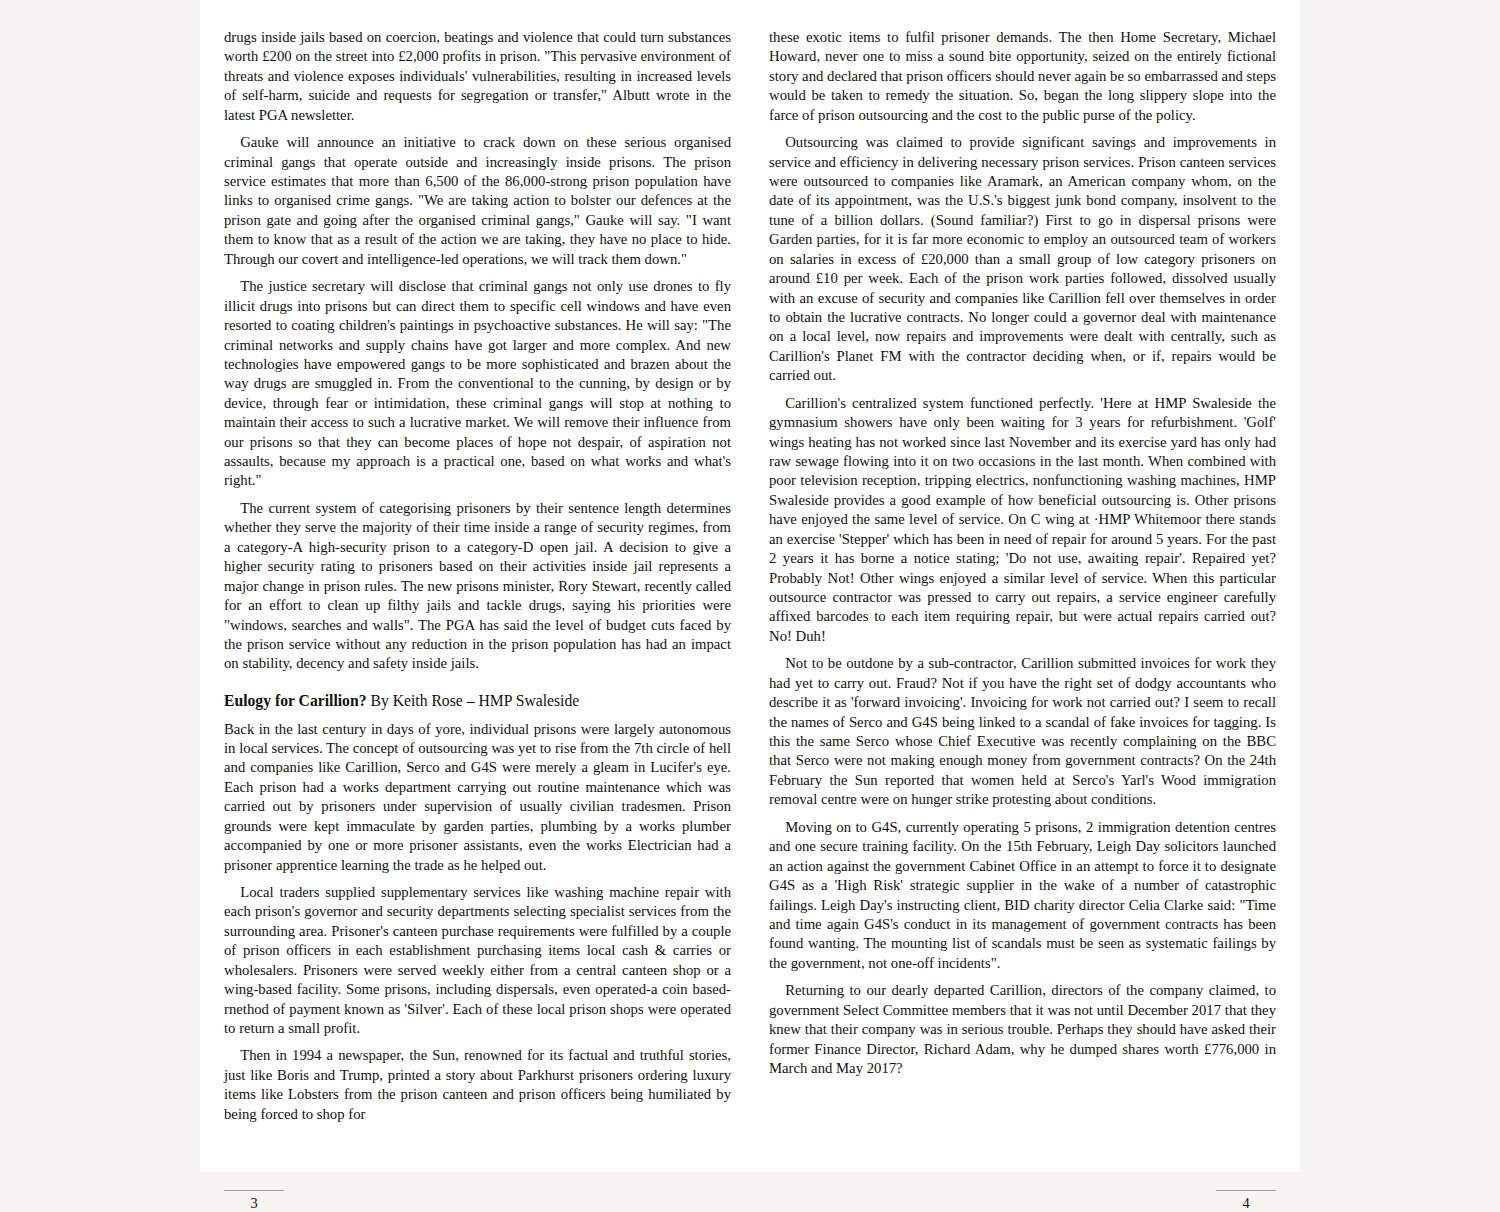drugs inside jails based on coercion, beatings and violence that could turn substances worth £200 on the street into £2,000 profits in prison. "This pervasive environment of threats and violence exposes individuals' vulnerabilities, resulting in increased levels of self-harm, suicide and requests for segregation or transfer," Albutt wrote in the latest PGA newsletter.
Gauke will announce an initiative to crack down on these serious organised criminal gangs that operate outside and increasingly inside prisons. The prison service estimates that more than 6,500 of the 86,000-strong prison population have links to organised crime gangs. "We are taking action to bolster our defences at the prison gate and going after the organised criminal gangs," Gauke will say. "I want them to know that as a result of the action we are taking, they have no place to hide. Through our covert and intelligence-led operations, we will track them down."
The justice secretary will disclose that criminal gangs not only use drones to fly illicit drugs into prisons but can direct them to specific cell windows and have even resorted to coating children's paintings in psychoactive substances. He will say: "The criminal networks and supply chains have got larger and more complex. And new technologies have empowered gangs to be more sophisticated and brazen about the way drugs are smuggled in. From the conventional to the cunning, by design or by device, through fear or intimidation, these criminal gangs will stop at nothing to maintain their access to such a lucrative market. We will remove their influence from our prisons so that they can become places of hope not despair, of aspiration not assaults, because my approach is a practical one, based on what works and what's right."
The current system of categorising prisoners by their sentence length determines whether they serve the majority of their time inside a range of security regimes, from a category-A high-security prison to a category-D open jail. A decision to give a higher security rating to prisoners based on their activities inside jail represents a major change in prison rules. The new prisons minister, Rory Stewart, recently called for an effort to clean up filthy jails and tackle drugs, saying his priorities were "windows, searches and walls". The PGA has said the level of budget cuts faced by the prison service without any reduction in the prison population has had an impact on stability, decency and safety inside jails.
Eulogy for Carillion? By Keith Rose – HMP Swaleside
Back in the last century in days of yore, individual prisons were largely autonomous in local services. The concept of outsourcing was yet to rise from the 7th circle of hell and companies like Carillion, Serco and G4S were merely a gleam in Lucifer's eye. Each prison had a works department carrying out routine maintenance which was carried out by prisoners under supervision of usually civilian tradesmen. Prison grounds were kept immaculate by garden parties, plumbing by a works plumber accompanied by one or more prisoner assistants, even the works Electrician had a prisoner apprentice learning the trade as he helped out.
Local traders supplied supplementary services like washing machine repair with each prison's governor and security departments selecting specialist services from the surrounding area. Prisoner's canteen purchase requirements were fulfilled by a couple of prison officers in each establishment purchasing items local cash & carries or wholesalers. Prisoners were served weekly either from a central canteen shop or a wing-based facility. Some prisons, including dispersals, even operated-a coin based- rnethod of payment known as 'Silver'. Each of these local prison shops were operated to return a small profit.
Then in 1994 a newspaper, the Sun, renowned for its factual and truthful stories, just like Boris and Trump, printed a story about Parkhurst prisoners ordering luxury items like Lobsters from the prison canteen and prison officers being humiliated by being forced to shop for
these exotic items to fulfil prisoner demands. The then Home Secretary, Michael Howard, never one to miss a sound bite opportunity, seized on the entirely fictional story and declared that prison officers should never again be so embarrassed and steps would be taken to remedy the situation. So, began the long slippery slope into the farce of prison outsourcing and the cost to the public purse of the policy.
Outsourcing was claimed to provide significant savings and improvements in service and efficiency in delivering necessary prison services. Prison canteen services were outsourced to companies like Aramark, an American company whom, on the date of its appointment, was the U.S.'s biggest junk bond company, insolvent to the tune of a billion dollars. (Sound familiar?) First to go in dispersal prisons were Garden parties, for it is far more economic to employ an outsourced team of workers on salaries in excess of £20,000 than a small group of low category prisoners on around £10 per week. Each of the prison work parties followed, dissolved usually with an excuse of security and companies like Carillion fell over themselves in order to obtain the lucrative contracts. No longer could a governor deal with maintenance on a local level, now repairs and improvements were dealt with centrally, such as Carillion's Planet FM with the contractor deciding when, or if, repairs would be carried out.
Carillion's centralized system functioned perfectly. 'Here at HMP Swaleside the gymnasium showers have only been waiting for 3 years for refurbishment. 'Golf' wings heating has not worked since last November and its exercise yard has only had raw sewage flowing into it on two occasions in the last month. When combined with poor television reception, tripping electrics, nonfunctioning washing machines, HMP Swaleside provides a good example of how beneficial outsourcing is. Other prisons have enjoyed the same level of service. On C wing at ·HMP Whitemoor there stands an exercise 'Stepper' which has been in need of repair for around 5 years. For the past 2 years it has borne a notice stating; 'Do not use, awaiting repair'. Repaired yet? Probably Not! Other wings enjoyed a similar level of service. When this particular outsource contractor was pressed to carry out repairs, a service engineer carefully affixed barcodes to each item requiring repair, but were actual repairs carried out? No! Duh!
Not to be outdone by a sub-contractor, Carillion submitted invoices for work they had yet to carry out. Fraud? Not if you have the right set of dodgy accountants who describe it as 'forward invoicing'. Invoicing for work not carried out? I seem to recall the names of Serco and G4S being linked to a scandal of fake invoices for tagging. Is this the same Serco whose Chief Executive was recently complaining on the BBC that Serco were not making enough money from government contracts? On the 24th February the Sun reported that women held at Serco's Yarl's Wood immigration removal centre were on hunger strike protesting about conditions.
Moving on to G4S, currently operating 5 prisons, 2 immigration detention centres and one secure training facility. On the 15th February, Leigh Day solicitors launched an action against the government Cabinet Office in an attempt to force it to designate G4S as a 'High Risk' strategic supplier in the wake of a number of catastrophic failings. Leigh Day's instructing client, BID charity director Celia Clarke said: "Time and time again G4S's conduct in its management of government contracts has been found wanting. The mounting list of scandals must be seen as systematic failings by the government, not one-off incidents".
Returning to our dearly departed Carillion, directors of the company claimed, to government Select Committee members that it was not until December 2017 that they knew that their company was in serious trouble. Perhaps they should have asked their former Finance Director, Richard Adam, why he dumped shares worth £776,000 in March and May 2017?
3 4